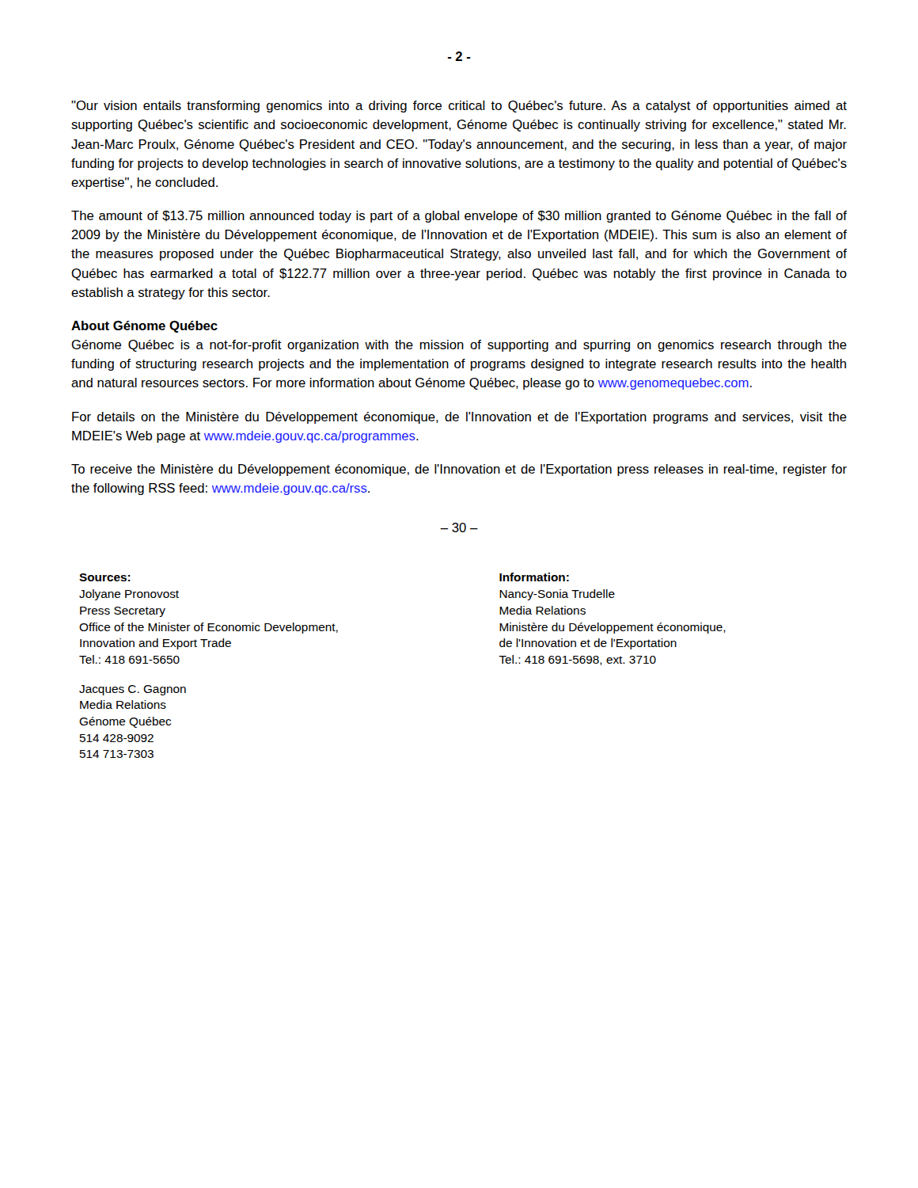- 2 -
"Our vision entails transforming genomics into a driving force critical to Québec's future. As a catalyst of opportunities aimed at supporting Québec's scientific and socioeconomic development, Génome Québec is continually striving for excellence," stated Mr. Jean-Marc Proulx, Génome Québec's President and CEO. "Today's announcement, and the securing, in less than a year, of major funding for projects to develop technologies in search of innovative solutions, are a testimony to the quality and potential of Québec's expertise", he concluded.
The amount of $13.75 million announced today is part of a global envelope of $30 million granted to Génome Québec in the fall of 2009 by the Ministère du Développement économique, de l'Innovation et de l'Exportation (MDEIE). This sum is also an element of the measures proposed under the Québec Biopharmaceutical Strategy, also unveiled last fall, and for which the Government of Québec has earmarked a total of $122.77 million over a three-year period. Québec was notably the first province in Canada to establish a strategy for this sector.
About Génome Québec
Génome Québec is a not-for-profit organization with the mission of supporting and spurring on genomics research through the funding of structuring research projects and the implementation of programs designed to integrate research results into the health and natural resources sectors. For more information about Génome Québec, please go to www.genomequebec.com.
For details on the Ministère du Développement économique, de l'Innovation et de l'Exportation programs and services, visit the MDEIE's Web page at www.mdeie.gouv.qc.ca/programmes.
To receive the Ministère du Développement économique, de l'Innovation et de l'Exportation press releases in real-time, register for the following RSS feed: www.mdeie.gouv.qc.ca/rss.
– 30 –
| Sources: Jolyane Pronovost Press Secretary Office of the Minister of Economic Development, Innovation and Export Trade Tel.: 418 691-5650 Jacques C. Gagnon Media Relations Génome Québec 514 428-9092 514 713-7303 | Information: Nancy-Sonia Trudelle Media Relations Ministère du Développement économique, de l'Innovation et de l'Exportation Tel.: 418 691-5698, ext. 3710 |